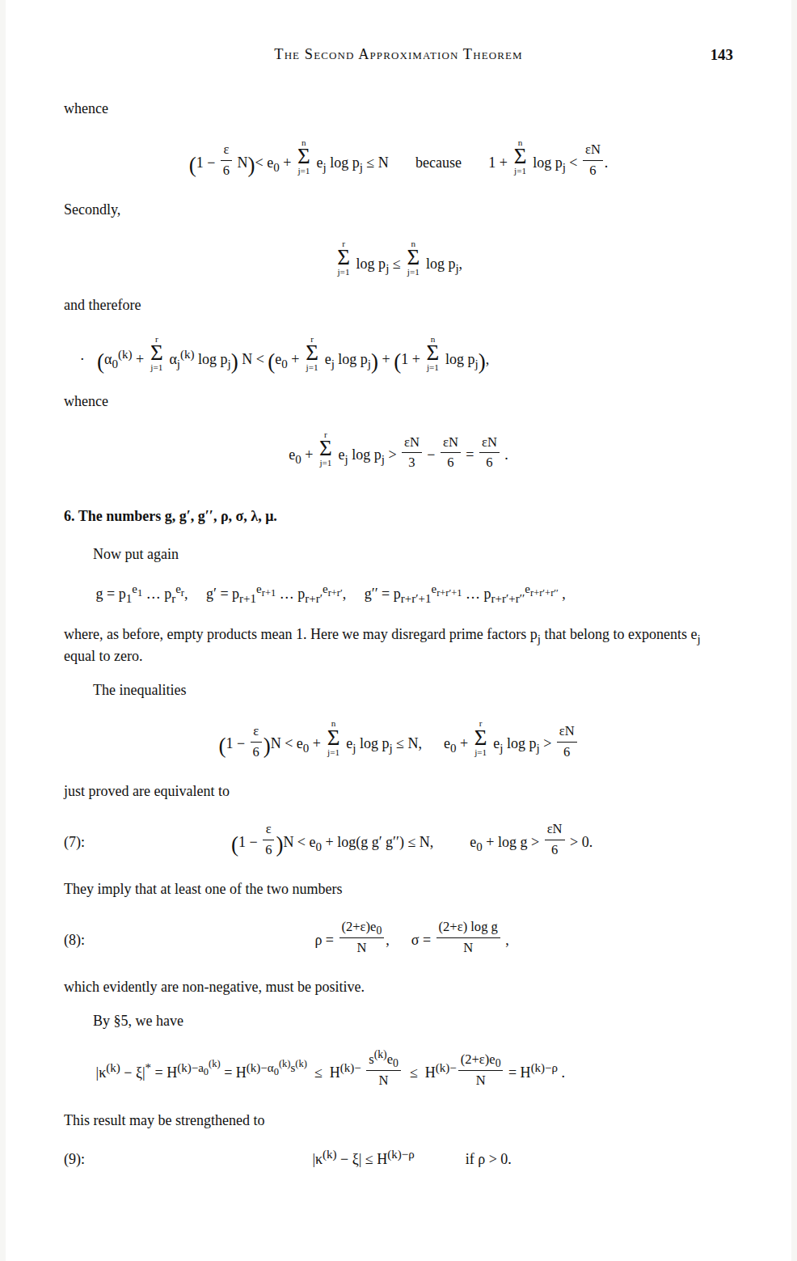The Second Approximation Theorem 143
whence
(1 − ε 6 N)< e0 + nΣj=1 ej log pj ≤ N because 1 + nΣj=1 log pj < εN 6.
Secondly,
rΣj=1 log pj ≤ nΣj=1 log pj,
and therefore
· (α0(k) + rΣj=1 αj(k) log pj) N < (e0 + rΣj=1 ej log pj) + (1 + nΣj=1 log pj),
whence
e0 + rΣj=1 ej log pj > εN 3 − εN 6 = εN 6 .
6. The numbers g, g′, g′′, ρ, σ, λ, μ.
Now put again
g = p1e1 … prer, g′ = pr+1er+1 … pr+r′er+r′, g′′ = pr+r′+1er+r′+1 … pr+r′+r′′er+r′+r′′ ,
where, as before, empty products mean 1. Here we may disregard prime factors pj that belong to exponents ej equal to zero.
The inequalities
(1 − ε 6) N < e0 + nΣj=1 ej log pj ≤ N, e0 + rΣj=1 ej log pj > εN 6
just proved are equivalent to
(7): (1 − ε 6) N < e0 + log(g g′ g′′) ≤ N, e0 + log g > εN 6 > 0.
They imply that at least one of the two numbers
(8): ρ = (2+ε)e0 N, σ = (2+ε) log g N ,
which evidently are non-negative, must be positive.
By §5, we have
|κ(k) − ξ|* = H(k)−a0(k) = H(k)−α0(k)s(k) ≤ H(k)− s(k)e0 N ≤ H(k)−(2+ε)e0 N = H(k)−ρ .
This result may be strengthened to
(9): |κ(k) − ξ| ≤ H(k)−ρ if ρ > 0.